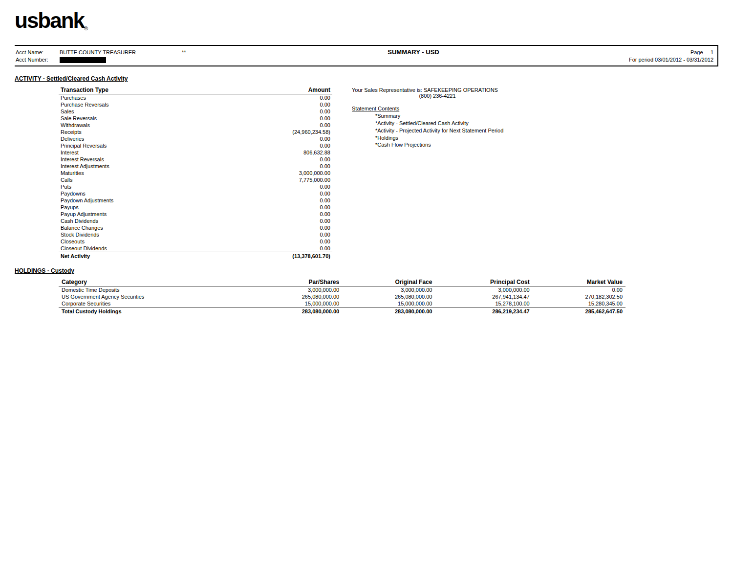usbank®
Acct Name: BUTTE COUNTY TREASURER ** SUMMARY - USD Page 1
Acct Number: For period 03/01/2012 - 03/31/2012
ACTIVITY - Settled/Cleared Cash Activity
| Transaction Type | Amount |
| --- | --- |
| Purchases | 0.00 |
| Purchase Reversals | 0.00 |
| Sales | 0.00 |
| Sale Reversals | 0.00 |
| Withdrawals | 0.00 |
| Receipts | (24,960,234.58) |
| Deliveries | 0.00 |
| Principal Reversals | 0.00 |
| Interest | 806,632.88 |
| Interest Reversals | 0.00 |
| Interest Adjustments | 0.00 |
| Maturities | 3,000,000.00 |
| Calls | 7,775,000.00 |
| Puts | 0.00 |
| Paydowns | 0.00 |
| Paydown Adjustments | 0.00 |
| Payups | 0.00 |
| Payup Adjustments | 0.00 |
| Cash Dividends | 0.00 |
| Balance Changes | 0.00 |
| Stock Dividends | 0.00 |
| Closeouts | 0.00 |
| Closeout Dividends | 0.00 |
| Net Activity | (13,378,601.70) |
Your Sales Representative is: SAFEKEEPING OPERATIONS
(800) 236-4221
Statement Contents
*Summary
*Activity - Settled/Cleared Cash Activity
*Activity - Projected Activity for Next Statement Period
*Holdings
*Cash Flow Projections
HOLDINGS - Custody
| Category | Par/Shares | Original Face | Principal Cost | Market Value |
| --- | --- | --- | --- | --- |
| Domestic Time Deposits | 3,000,000.00 | 3,000,000.00 | 3,000,000.00 | 0.00 |
| US Government Agency Securities | 265,080,000.00 | 265,080,000.00 | 267,941,134.47 | 270,182,302.50 |
| Corporate Securities | 15,000,000.00 | 15,000,000.00 | 15,278,100.00 | 15,280,345.00 |
| Total Custody Holdings | 283,080,000.00 | 283,080,000.00 | 286,219,234.47 | 285,462,647.50 |